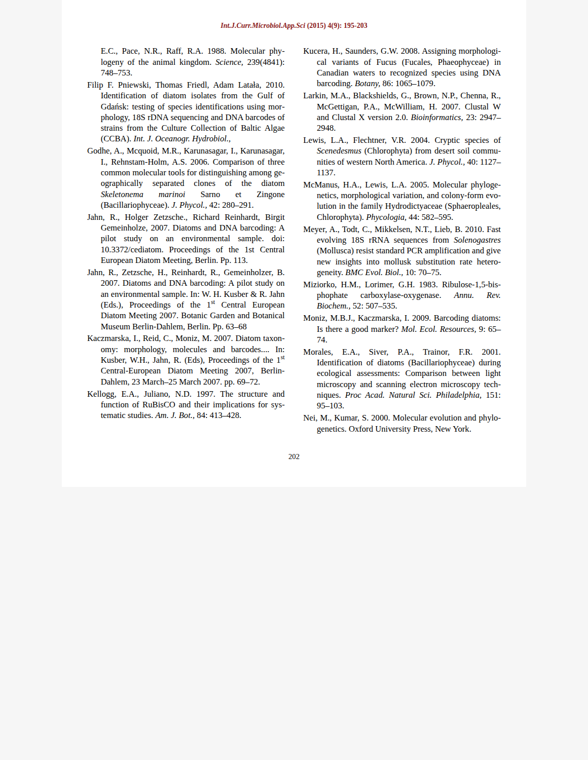Int.J.Curr.Microbiol.App.Sci (2015) 4(9): 195-203
E.C., Pace, N.R., Raff, R.A. 1988. Molecular phylogeny of the animal kingdom. Science, 239(4841): 748–753.
Filip F. Pniewski, Thomas Friedl, Adam Latała, 2010. Identification of diatom isolates from the Gulf of Gdańsk: testing of species identifications using morphology, 18S rDNA sequencing and DNA barcodes of strains from the Culture Collection of Baltic Algae (CCBA). Int. J. Oceanogr. Hydrobiol.,
Godhe, A., Mcquoid, M.R., Karunasagar, I., Karunasagar, I., Rehnstam-Holm, A.S. 2006. Comparison of three common molecular tools for distinguishing among geographically separated clones of the diatom Skeletonema marinoi Sarno et Zingone (Bacillariophyceae). J. Phycol., 42: 280–291.
Jahn, R., Holger Zetzsche., Richard Reinhardt, Birgit Gemeinholze, 2007. Diatoms and DNA barcoding: A pilot study on an environmental sample. doi: 10.3372/cediatom. Proceedings of the 1st Central European Diatom Meeting, Berlin. Pp. 113.
Jahn, R., Zetzsche, H., Reinhardt, R., Gemeinholzer, B. 2007. Diatoms and DNA barcoding: A pilot study on an environmental sample. In: W. H. Kusber & R. Jahn (Eds.), Proceedings of the 1st Central European Diatom Meeting 2007. Botanic Garden and Botanical Museum Berlin-Dahlem, Berlin. Pp. 63–68
Kaczmarska, I., Reid, C., Moniz, M. 2007. Diatom taxonomy: morphology, molecules and barcodes.... In: Kusber, W.H., Jahn, R. (Eds), Proceedings of the 1st Central-European Diatom Meeting 2007, Berlin-Dahlem, 23 March–25 March 2007. pp. 69–72.
Kellogg, E.A., Juliano, N.D. 1997. The structure and function of RuBisCO and their implications for systematic studies. Am. J. Bot., 84: 413–428.
Kucera, H., Saunders, G.W. 2008. Assigning morphological variants of Fucus (Fucales, Phaeophyceae) in Canadian waters to recognized species using DNA barcoding. Botany, 86: 1065–1079.
Larkin, M.A., Blackshields, G., Brown, N.P., Chenna, R., McGettigan, P.A., McWilliam, H. 2007. Clustal W and Clustal X version 2.0. Bioinformatics, 23: 2947–2948.
Lewis, L.A., Flechtner, V.R. 2004. Cryptic species of Scenedesmus (Chlorophyta) from desert soil communities of western North America. J. Phycol., 40: 1127–1137.
McManus, H.A., Lewis, L.A. 2005. Molecular phylogenetics, morphological variation, and colony-form evolution in the family Hydrodictyaceae (Sphaeropleales, Chlorophyta). Phycologia, 44: 582–595.
Meyer, A., Todt, C., Mikkelsen, N.T., Lieb, B. 2010. Fast evolving 18S rRNA sequences from Solenogastres (Mollusca) resist standard PCR amplification and give new insights into mollusk substitution rate heterogeneity. BMC Evol. Biol., 10: 70–75.
Miziorko, H.M., Lorimer, G.H. 1983. Ribulose-1,5-bisphophate carboxylase-oxygenase. Annu. Rev. Biochem., 52: 507–535.
Moniz, M.B.J., Kaczmarska, I. 2009. Barcoding diatoms: Is there a good marker? Mol. Ecol. Resources, 9: 65–74.
Morales, E.A., Siver, P.A., Trainor, F.R. 2001. Identification of diatoms (Bacillariophyceae) during ecological assessments: Comparison between light microscopy and scanning electron microscopy techniques. Proc Acad. Natural Sci. Philadelphia, 151: 95–103.
Nei, M., Kumar, S. 2000. Molecular evolution and phylogenetics. Oxford University Press, New York.
202